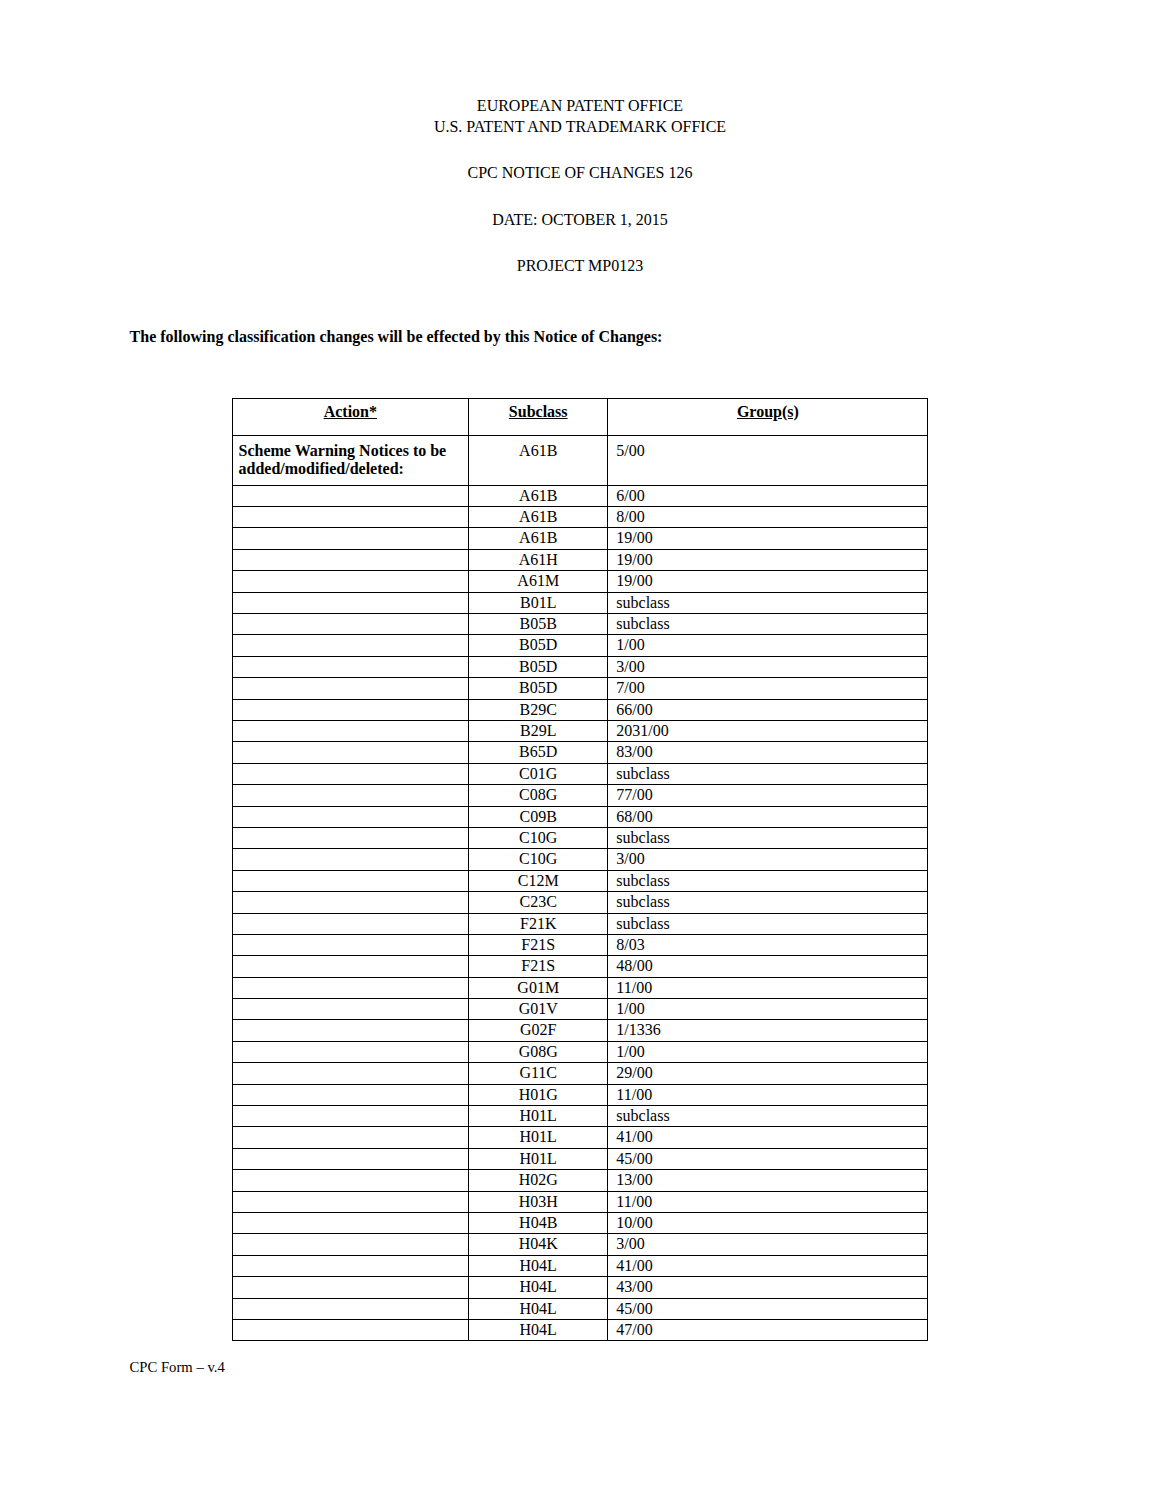EUROPEAN PATENT OFFICE
U.S. PATENT AND TRADEMARK OFFICE
CPC NOTICE OF CHANGES 126
DATE: OCTOBER 1, 2015
PROJECT MP0123
The following classification changes will be effected by this Notice of Changes:
| Action* | Subclass | Group(s) |
| --- | --- | --- |
| Scheme Warning Notices to be added/modified/deleted: | A61B | 5/00 |
| | A61B | 6/00 |
| | A61B | 8/00 |
| | A61B | 19/00 |
| | A61H | 19/00 |
| | A61M | 19/00 |
| | B01L | subclass |
| | B05B | subclass |
| | B05D | 1/00 |
| | B05D | 3/00 |
| | B05D | 7/00 |
| | B29C | 66/00 |
| | B29L | 2031/00 |
| | B65D | 83/00 |
| | C01G | subclass |
| | C08G | 77/00 |
| | C09B | 68/00 |
| | C10G | subclass |
| | C10G | 3/00 |
| | C12M | subclass |
| | C23C | subclass |
| | F21K | subclass |
| | F21S | 8/03 |
| | F21S | 48/00 |
| | G01M | 11/00 |
| | G01V | 1/00 |
| | G02F | 1/1336 |
| | G08G | 1/00 |
| | G11C | 29/00 |
| | H01G | 11/00 |
| | H01L | subclass |
| | H01L | 41/00 |
| | H01L | 45/00 |
| | H02G | 13/00 |
| | H03H | 11/00 |
| | H04B | 10/00 |
| | H04K | 3/00 |
| | H04L | 41/00 |
| | H04L | 43/00 |
| | H04L | 45/00 |
| | H04L | 47/00 |
CPC Form – v.4